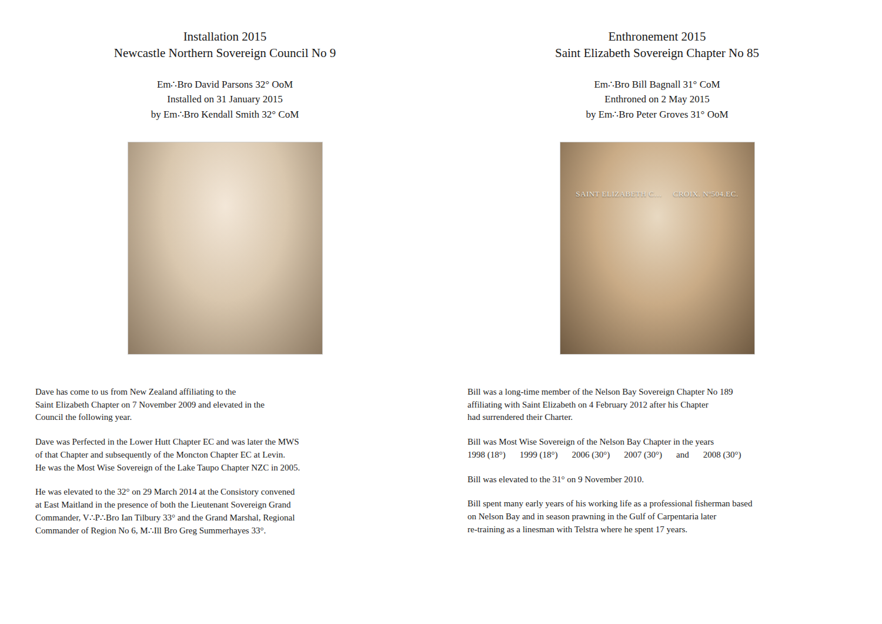Installation 2015 Newcastle Northern Sovereign Council No 9
Em∴Bro David Parsons 32° OoM Installed on 31 January 2015 by Em∴Bro Kendall Smith 32° CoM
Dave has come to us from New Zealand affiliating to the
Saint Elizabeth Chapter on 7 November 2009 and elevated in the
Council the following year.
Dave was Perfected in the Lower Hutt Chapter EC and was later the MWS
of that Chapter and subsequently of the Moncton Chapter EC at Levin.
He was the Most Wise Sovereign of the Lake Taupo Chapter NZC in 2005.
He was elevated to the 32° on 29 March 2014 at the Consistory convened
at East Maitland in the presence of both the Lieutenant Sovereign Grand
Commander, V∴P∴Bro Ian Tilbury 33° and the Grand Marshal, Regional
Commander of Region No 6, M∴Ill Bro Greg Summerhayes 33°.
Enthronement 2015 Saint Elizabeth Sovereign Chapter No 85
Em∴Bro Bill Bagnall 31° CoM Enthroned on 2 May 2015 by Em∴Bro Peter Groves 31° OoM
SAINT ELIZABETH C… CROIX. Nº504.EC.
Bill was a long-time member of the Nelson Bay Sovereign Chapter No 189
affiliating with Saint Elizabeth on 4 February 2012 after his Chapter
had surrendered their Charter.
Bill was Most Wise Sovereign of the Nelson Bay Chapter in the years
1998 (18°) 1999 (18°) 2006 (30°) 2007 (30°) and 2008 (30°)
Bill was elevated to the 31° on 9 November 2010.
Bill spent many early years of his working life as a professional fisherman based
on Nelson Bay and in season prawning in the Gulf of Carpentaria later
re-training as a linesman with Telstra where he spent 17 years.